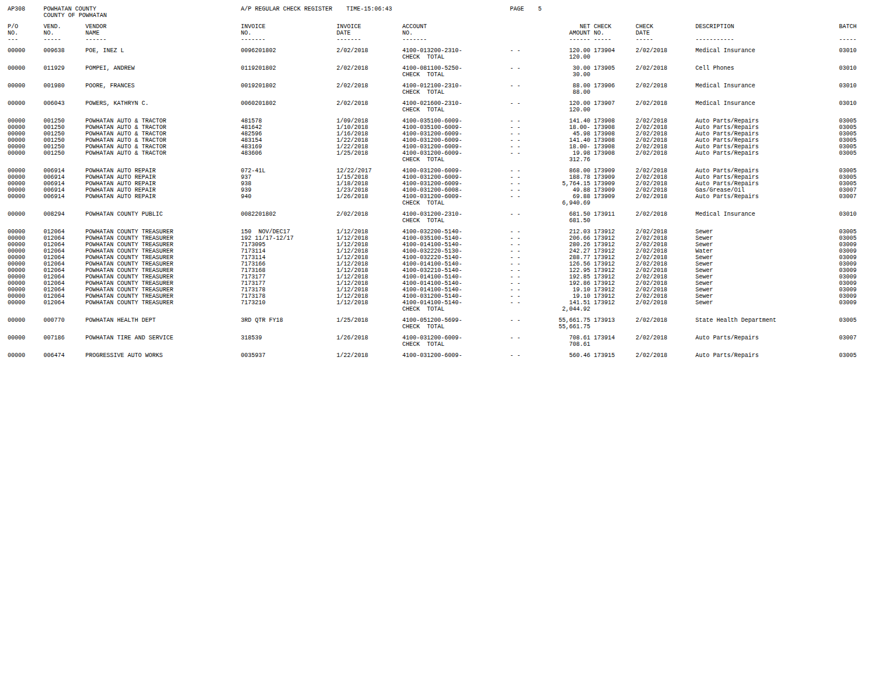| AP308 | POWHATAN COUNTY COUNTY OF POWHATAN | A/P REGULAR CHECK REGISTER TIME-15:06:43 | PAGE 5 | | | |
| --- | --- | --- | --- | --- | --- | --- |
| P/O NO. | VEND. NO. | VENDOR NAME | INVOICE NO. | INVOICE DATE | ACCOUNT NO. | | NET AMOUNT | CHECK NO. | CHECK DATE | DESCRIPTION | BATCH |
| --- | ----- | ------ | ------- | ------- | ------- | | ------ | ----- | ----- | ----------- | ----- |
| 00000 | 009638 | POE, INEZ L | 0096201802 | 2/02/2018 | 4100-013200-2310- | - - | 120.00 | 173904 | 2/02/2018 | Medical Insurance | 03010 |
| | | | | | CHECK TOTAL | | 120.00 | | | | |
| 00000 | 011929 | POMPEI, ANDREW | 0119201802 | 2/02/2018 | 4100-081100-5250- | - - | 30.00 | 173905 | 2/02/2018 | Cell Phones | 03010 |
| | | | | | CHECK TOTAL | | 30.00 | | | | |
| 00000 | 001980 | POORE, FRANCES | 0019201802 | 2/02/2018 | 4100-012100-2310- | - - | 88.00 | 173906 | 2/02/2018 | Medical Insurance | 03010 |
| | | | | | CHECK TOTAL | | 88.00 | | | | |
| 00000 | 006043 | POWERS, KATHRYN C. | 0060201802 | 2/02/2018 | 4100-021600-2310- | - - | 120.00 | 173907 | 2/02/2018 | Medical Insurance | 03010 |
| | | | | | CHECK TOTAL | | 120.00 | | | | |
| 00000 | 001250 | POWHATAN AUTO & TRACTOR | 481578 | 1/09/2018 | 4100-035100-6009- | - - | 141.40 | 173908 | 2/02/2018 | Auto Parts/Repairs | 03005 |
| 00000 | 001250 | POWHATAN AUTO & TRACTOR | 481642 | 1/10/2018 | 4100-035100-6009- | - - | 18.00- | 173908 | 2/02/2018 | Auto Parts/Repairs | 03005 |
| 00000 | 001250 | POWHATAN AUTO & TRACTOR | 482596 | 1/16/2018 | 4100-031200-6009- | - - | 45.98 | 173908 | 2/02/2018 | Auto Parts/Repairs | 03005 |
| 00000 | 001250 | POWHATAN AUTO & TRACTOR | 483154 | 1/22/2018 | 4100-031200-6009- | - - | 141.40 | 173908 | 2/02/2018 | Auto Parts/Repairs | 03005 |
| 00000 | 001250 | POWHATAN AUTO & TRACTOR | 483169 | 1/22/2018 | 4100-031200-6009- | - - | 18.00- | 173908 | 2/02/2018 | Auto Parts/Repairs | 03005 |
| 00000 | 001250 | POWHATAN AUTO & TRACTOR | 483606 | 1/25/2018 | 4100-031200-6009- | - - | 19.98 | 173908 | 2/02/2018 | Auto Parts/Repairs | 03005 |
| | | | | | CHECK TOTAL | | 312.76 | | | | |
| 00000 | 006914 | POWHATAN AUTO REPAIR | 072-41L | 12/22/2017 | 4100-031200-6009- | - - | 868.00 | 173909 | 2/02/2018 | Auto Parts/Repairs | 03005 |
| 00000 | 006914 | POWHATAN AUTO REPAIR | 937 | 1/15/2018 | 4100-031200-6009- | - - | 188.78 | 173909 | 2/02/2018 | Auto Parts/Repairs | 03005 |
| 00000 | 006914 | POWHATAN AUTO REPAIR | 938 | 1/18/2018 | 4100-031200-6009- | - - | 5,764.15 | 173909 | 2/02/2018 | Auto Parts/Repairs | 03005 |
| 00000 | 006914 | POWHATAN AUTO REPAIR | 939 | 1/23/2018 | 4100-031200-6008- | - - | 49.88 | 173909 | 2/02/2018 | Gas/Grease/Oil | 03007 |
| 00000 | 006914 | POWHATAN AUTO REPAIR | 940 | 1/26/2018 | 4100-031200-6009- | - - | 69.88 | 173909 | 2/02/2018 | Auto Parts/Repairs | 03007 |
| | | | | | CHECK TOTAL | | 6,940.69 | | | | |
| 00000 | 008294 | POWHATAN COUNTY PUBLIC | 0082201802 | 2/02/2018 | 4100-031200-2310- | - - | 681.50 | 173911 | 2/02/2018 | Medical Insurance | 03010 |
| | | | | | CHECK TOTAL | | 681.50 | | | | |
| 00000 | 012064 | POWHATAN COUNTY TREASURER | 150 NOV/DEC17 | 1/12/2018 | 4100-032200-5140- | - - | 212.03 | 173912 | 2/02/2018 | Sewer | 03005 |
| 00000 | 012064 | POWHATAN COUNTY TREASURER | 192 11/17-12/17 | 1/12/2018 | 4100-035100-5140- | - - | 206.66 | 173912 | 2/02/2018 | Sewer | 03005 |
| 00000 | 012064 | POWHATAN COUNTY TREASURER | 7173095 | 1/12/2018 | 4100-014100-5140- | - - | 280.26 | 173912 | 2/02/2018 | Sewer | 03009 |
| 00000 | 012064 | POWHATAN COUNTY TREASURER | 7173114 | 1/12/2018 | 4100-032220-5130- | - - | 242.27 | 173912 | 2/02/2018 | Water | 03009 |
| 00000 | 012064 | POWHATAN COUNTY TREASURER | 7173114 | 1/12/2018 | 4100-032220-5140- | - - | 288.77 | 173912 | 2/02/2018 | Sewer | 03009 |
| 00000 | 012064 | POWHATAN COUNTY TREASURER | 7173166 | 1/12/2018 | 4100-014100-5140- | - - | 126.56 | 173912 | 2/02/2018 | Sewer | 03009 |
| 00000 | 012064 | POWHATAN COUNTY TREASURER | 7173168 | 1/12/2018 | 4100-032210-5140- | - - | 122.95 | 173912 | 2/02/2018 | Sewer | 03009 |
| 00000 | 012064 | POWHATAN COUNTY TREASURER | 7173177 | 1/12/2018 | 4100-014100-5140- | - - | 192.85 | 173912 | 2/02/2018 | Sewer | 03009 |
| 00000 | 012064 | POWHATAN COUNTY TREASURER | 7173177 | 1/12/2018 | 4100-014100-5140- | - - | 192.86 | 173912 | 2/02/2018 | Sewer | 03009 |
| 00000 | 012064 | POWHATAN COUNTY TREASURER | 7173178 | 1/12/2018 | 4100-014100-5140- | - - | 19.10 | 173912 | 2/02/2018 | Sewer | 03009 |
| 00000 | 012064 | POWHATAN COUNTY TREASURER | 7173178 | 1/12/2018 | 4100-031200-5140- | - - | 19.10 | 173912 | 2/02/2018 | Sewer | 03009 |
| 00000 | 012064 | POWHATAN COUNTY TREASURER | 7173210 | 1/12/2018 | 4100-014100-5140- | - - | 141.51 | 173912 | 2/02/2018 | Sewer | 03009 |
| | | | | | CHECK TOTAL | | 2,044.92 | | | | |
| 00000 | 000770 | POWHATAN HEALTH DEPT | 3RD QTR FY18 | 1/25/2018 | 4100-051200-5699- | - - | 55,661.75 | 173913 | 2/02/2018 | State Health Department | 03005 |
| | | | | | CHECK TOTAL | | 55,661.75 | | | | |
| 00000 | 007186 | POWHATAN TIRE AND SERVICE | 318539 | 1/26/2018 | 4100-031200-6009- | - - | 708.61 | 173914 | 2/02/2018 | Auto Parts/Repairs | 03007 |
| | | | | | CHECK TOTAL | | 708.61 | | | | |
| 00000 | 006474 | PROGRESSIVE AUTO WORKS | 0035937 | 1/22/2018 | 4100-031200-6009- | - - | 560.46 | 173915 | 2/02/2018 | Auto Parts/Repairs | 03005 |